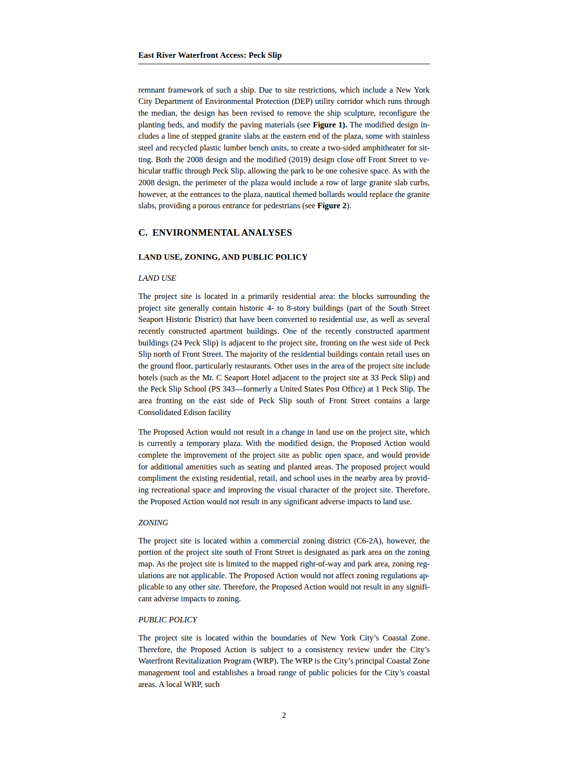East River Waterfront Access: Peck Slip
remnant framework of such a ship. Due to site restrictions, which include a New York City Department of Environmental Protection (DEP) utility corridor which runs through the median, the design has been revised to remove the ship sculpture, reconfigure the planting beds, and modify the paving materials (see Figure 1). The modified design includes a line of stepped granite slabs at the eastern end of the plaza, some with stainless steel and recycled plastic lumber bench units, to create a two-sided amphitheater for sitting. Both the 2008 design and the modified (2019) design close off Front Street to vehicular traffic through Peck Slip, allowing the park to be one cohesive space. As with the 2008 design, the perimeter of the plaza would include a row of large granite slab curbs, however, at the entrances to the plaza, nautical themed bollards would replace the granite slabs, providing a porous entrance for pedestrians (see Figure 2).
C. ENVIRONMENTAL ANALYSES
LAND USE, ZONING, AND PUBLIC POLICY
LAND USE
The project site is located in a primarily residential area: the blocks surrounding the project site generally contain historic 4- to 8-story buildings (part of the South Street Seaport Historic District) that have been converted to residential use, as well as several recently constructed apartment buildings. One of the recently constructed apartment buildings (24 Peck Slip) is adjacent to the project site, fronting on the west side of Peck Slip north of Front Street. The majority of the residential buildings contain retail uses on the ground floor, particularly restaurants. Other uses in the area of the project site include hotels (such as the Mr. C Seaport Hotel adjacent to the project site at 33 Peck Slip) and the Peck Slip School (PS 343—formerly a United States Post Office) at 1 Peck Slip. The area fronting on the east side of Peck Slip south of Front Street contains a large Consolidated Edison facility
The Proposed Action would not result in a change in land use on the project site, which is currently a temporary plaza. With the modified design, the Proposed Action would complete the improvement of the project site as public open space, and would provide for additional amenities such as seating and planted areas. The proposed project would compliment the existing residential, retail, and school uses in the nearby area by providing recreational space and improving the visual character of the project site. Therefore, the Proposed Action would not result in any significant adverse impacts to land use.
ZONING
The project site is located within a commercial zoning district (C6-2A), however, the portion of the project site south of Front Street is designated as park area on the zoning map. As the project site is limited to the mapped right-of-way and park area, zoning regulations are not applicable. The Proposed Action would not affect zoning regulations applicable to any other site. Therefore, the Proposed Action would not result in any significant adverse impacts to zoning.
PUBLIC POLICY
The project site is located within the boundaries of New York City’s Coastal Zone. Therefore, the Proposed Action is subject to a consistency review under the City’s Waterfront Revitalization Program (WRP). The WRP is the City’s principal Coastal Zone management tool and establishes a broad range of public policies for the City’s coastal areas. A local WRP, such
2